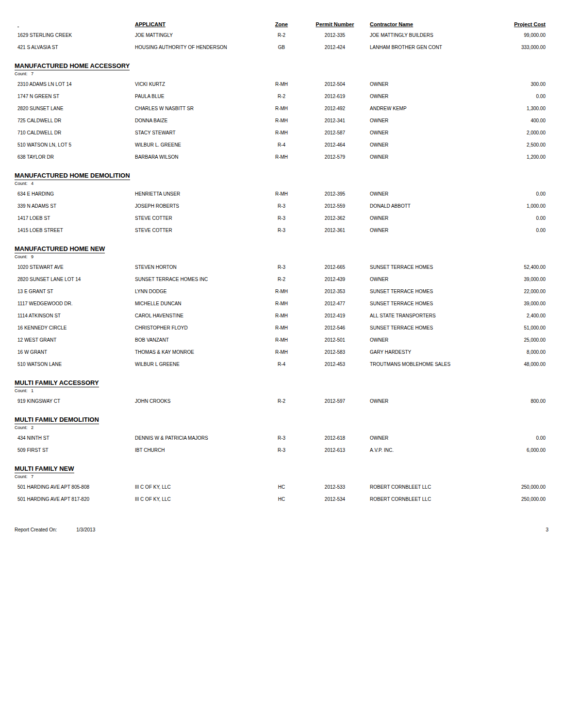| | APPLICANT | Zone | Permit Number | Contractor Name | Project Cost |
| --- | --- | --- | --- | --- | --- |
| 1629 STERLING CREEK | JOE MATTINGLY | R-2 | 2012-335 | JOE MATTINGLY BUILDERS | 99,000.00 |
| 421 S ALVASIA ST | HOUSING AUTHORITY OF HENDERSON | GB | 2012-424 | LANHAM BROTHER GEN CONT | 333,000.00 |
MANUFACTURED HOME ACCESSORY
Count: 7
| 2310 ADAMS LN LOT 14 | VICKI KURTZ | R-MH | 2012-504 | OWNER | 300.00 |
| 1747 N GREEN ST | PAULA BLUE | R-2 | 2012-619 | OWNER | 0.00 |
| 2820 SUNSET LANE | CHARLES W NASBITT SR | R-MH | 2012-492 | ANDREW KEMP | 1,300.00 |
| 725 CALDWELL DR | DONNA BAIZE | R-MH | 2012-341 | OWNER | 400.00 |
| 710 CALDWELL DR | STACY STEWART | R-MH | 2012-587 | OWNER | 2,000.00 |
| 510 WATSON LN, LOT 5 | WILBUR L. GREENE | R-4 | 2012-464 | OWNER | 2,500.00 |
| 638 TAYLOR DR | BARBARA WILSON | R-MH | 2012-579 | OWNER | 1,200.00 |
MANUFACTURED HOME DEMOLITION
Count: 4
| 634 E HARDING | HENRIETTA UNSER | R-MH | 2012-395 | OWNER | 0.00 |
| 339 N ADAMS ST | JOSEPH ROBERTS | R-3 | 2012-559 | DONALD ABBOTT | 1,000.00 |
| 1417 LOEB ST | STEVE COTTER | R-3 | 2012-362 | OWNER | 0.00 |
| 1415 LOEB STREET | STEVE COTTER | R-3 | 2012-361 | OWNER | 0.00 |
MANUFACTURED HOME NEW
Count: 9
| 1020 STEWART AVE | STEVEN HORTON | R-3 | 2012-665 | SUNSET TERRACE HOMES | 52,400.00 |
| 2820 SUNSET LANE LOT 14 | SUNSET TERRACE HOMES INC | R-2 | 2012-439 | OWNER | 39,000.00 |
| 13 E GRANT ST | LYNN DODGE | R-MH | 2012-353 | SUNSET TERRACE HOMES | 22,000.00 |
| 1117 WEDGEWOOD DR. | MICHELLE DUNCAN | R-MH | 2012-477 | SUNSET TERRACE HOMES | 39,000.00 |
| 1114 ATKINSON ST | CAROL HAVENSTINE | R-MH | 2012-419 | ALL STATE TRANSPORTERS | 2,400.00 |
| 16 KENNEDY CIRCLE | CHRISTOPHER FLOYD | R-MH | 2012-546 | SUNSET TERRACE HOMES | 51,000.00 |
| 12 WEST GRANT | BOB VANZANT | R-MH | 2012-501 | OWNER | 25,000.00 |
| 16 W GRANT | THOMAS & KAY MONROE | R-MH | 2012-583 | GARY HARDESTY | 8,000.00 |
| 510 WATSON LANE | WILBUR L GREENE | R-4 | 2012-453 | TROUTMANS MOBLEHOME SALES | 48,000.00 |
MULTI FAMILY ACCESSORY
Count: 1
| 919 KINGSWAY CT | JOHN CROOKS | R-2 | 2012-597 | OWNER | 800.00 |
MULTI FAMILY DEMOLITION
Count: 2
| 434 NINTH ST | DENNIS W & PATRICIA MAJORS | R-3 | 2012-618 | OWNER | 0.00 |
| 509 FIRST ST | IBT CHURCH | R-3 | 2012-613 | A.V.P. INC. | 6,000.00 |
MULTI FAMILY NEW
Count: 7
| 501 HARDING AVE APT 805-808 | III C OF KY, LLC | HC | 2012-533 | ROBERT CORNBLEET LLC | 250,000.00 |
| 501 HARDING AVE APT 817-820 | III C OF KY, LLC | HC | 2012-534 | ROBERT CORNBLEET LLC | 250,000.00 |
Report Created On:1/3/2013
3